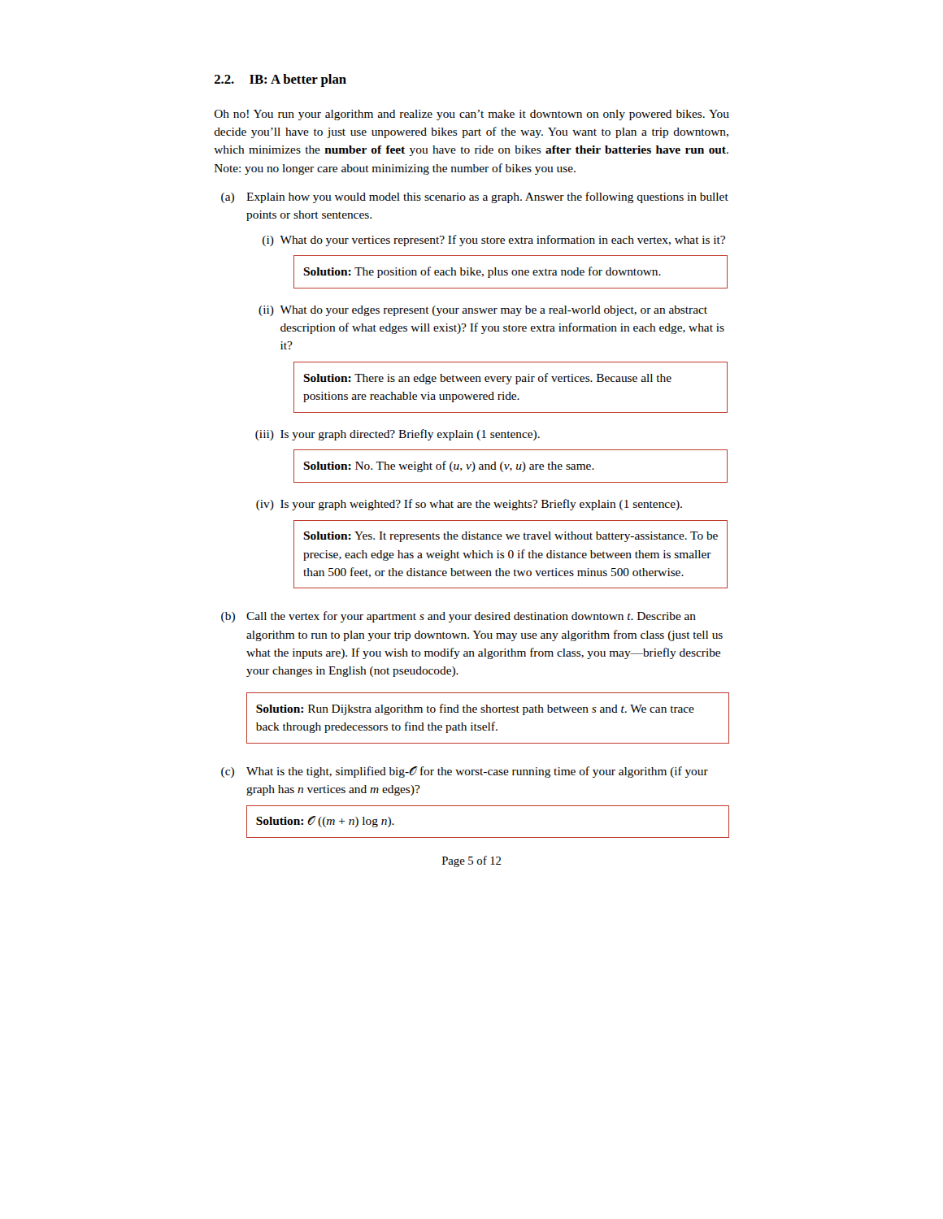2.2. IB: A better plan
Oh no! You run your algorithm and realize you can’t make it downtown on only powered bikes. You decide you’ll have to just use unpowered bikes part of the way. You want to plan a trip downtown, which minimizes the number of feet you have to ride on bikes after their batteries have run out. Note: you no longer care about minimizing the number of bikes you use.
(a) Explain how you would model this scenario as a graph. Answer the following questions in bullet points or short sentences.
(i) What do your vertices represent? If you store extra information in each vertex, what is it?
Solution: The position of each bike, plus one extra node for downtown.
(ii) What do your edges represent (your answer may be a real-world object, or an abstract description of what edges will exist)? If you store extra information in each edge, what is it?
Solution: There is an edge between every pair of vertices. Because all the positions are reachable via unpowered ride.
(iii) Is your graph directed? Briefly explain (1 sentence).
Solution: No. The weight of (u, v) and (v, u) are the same.
(iv) Is your graph weighted? If so what are the weights? Briefly explain (1 sentence).
Solution: Yes. It represents the distance we travel without battery-assistance. To be precise, each edge has a weight which is 0 if the distance between them is smaller than 500 feet, or the distance between the two vertices minus 500 otherwise.
(b) Call the vertex for your apartment s and your desired destination downtown t. Describe an algorithm to run to plan your trip downtown. You may use any algorithm from class (just tell us what the inputs are). If you wish to modify an algorithm from class, you may—briefly describe your changes in English (not pseudocode).
Solution: Run Dijkstra algorithm to find the shortest path between s and t. We can trace back through predecessors to find the path itself.
(c) What is the tight, simplified big-𝒪 for the worst-case running time of your algorithm (if your graph has n vertices and m edges)?
Solution: 𝒪 ((m + n) log n).
Page 5 of 12